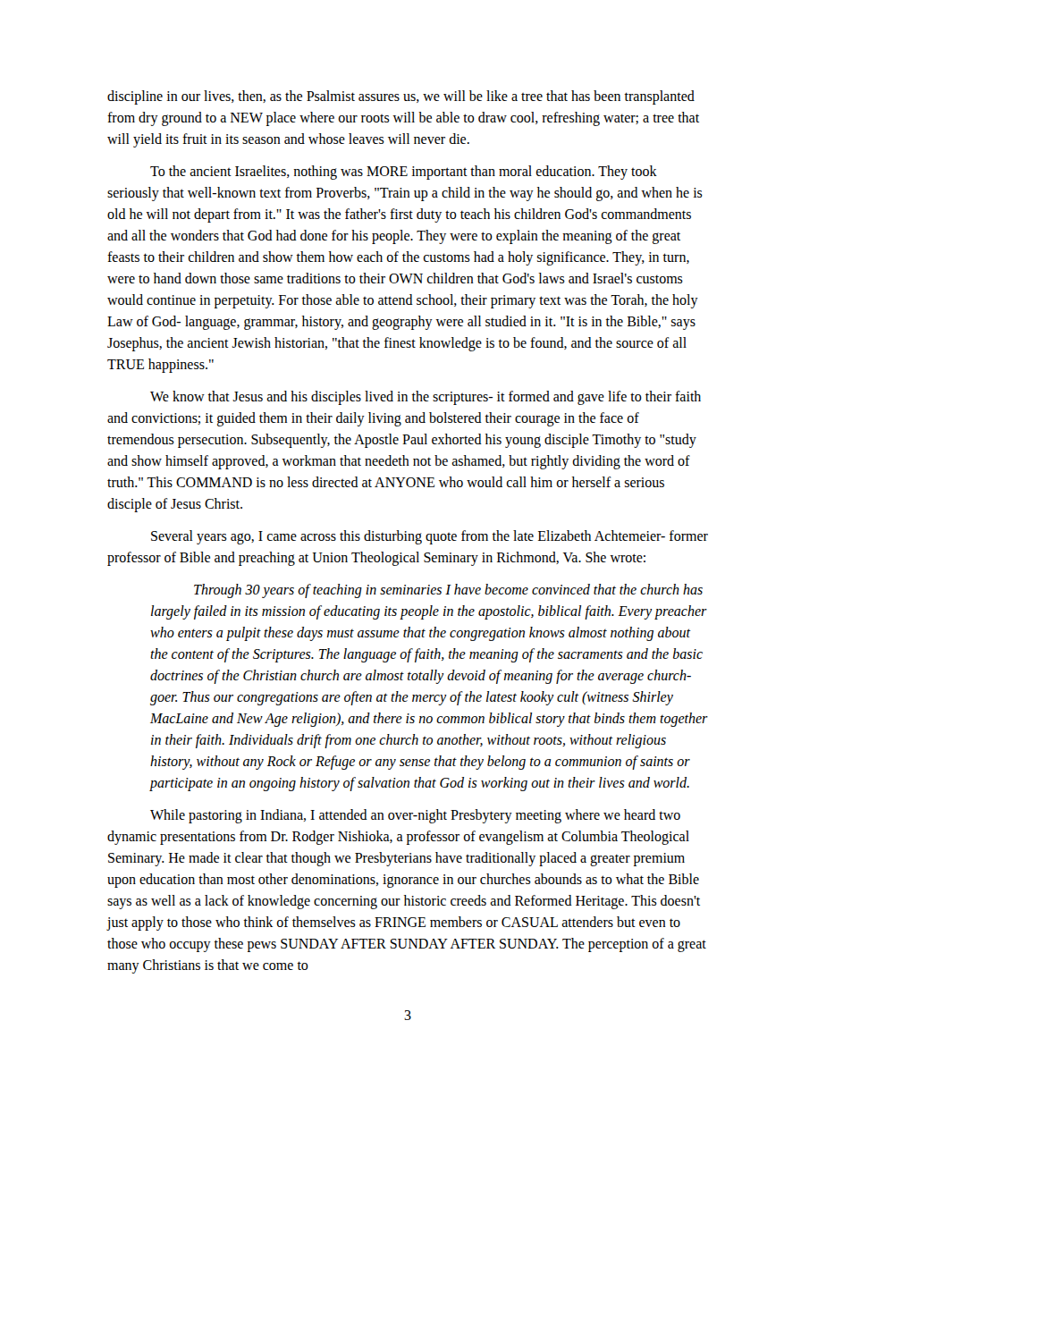discipline in our lives, then, as the Psalmist assures us, we will be like a tree that has been transplanted from dry ground to a NEW place where our roots will be able to draw cool, refreshing water; a tree that will yield its fruit in its season and whose leaves will never die.
To the ancient Israelites, nothing was MORE important than moral education. They took seriously that well-known text from Proverbs, "Train up a child in the way he should go, and when he is old he will not depart from it." It was the father's first duty to teach his children God's commandments and all the wonders that God had done for his people. They were to explain the meaning of the great feasts to their children and show them how each of the customs had a holy significance. They, in turn, were to hand down those same traditions to their OWN children that God's laws and Israel's customs would continue in perpetuity. For those able to attend school, their primary text was the Torah, the holy Law of God- language, grammar, history, and geography were all studied in it. "It is in the Bible," says Josephus, the ancient Jewish historian, "that the finest knowledge is to be found, and the source of all TRUE happiness."
We know that Jesus and his disciples lived in the scriptures- it formed and gave life to their faith and convictions; it guided them in their daily living and bolstered their courage in the face of tremendous persecution. Subsequently, the Apostle Paul exhorted his young disciple Timothy to "study and show himself approved, a workman that needeth not be ashamed, but rightly dividing the word of truth." This COMMAND is no less directed at ANYONE who would call him or herself a serious disciple of Jesus Christ.
Several years ago, I came across this disturbing quote from the late Elizabeth Achtemeier- former professor of Bible and preaching at Union Theological Seminary in Richmond, Va. She wrote:
Through 30 years of teaching in seminaries I have become convinced that the church has largely failed in its mission of educating its people in the apostolic, biblical faith. Every preacher who enters a pulpit these days must assume that the congregation knows almost nothing about the content of the Scriptures. The language of faith, the meaning of the sacraments and the basic doctrines of the Christian church are almost totally devoid of meaning for the average church-goer. Thus our congregations are often at the mercy of the latest kooky cult (witness Shirley MacLaine and New Age religion), and there is no common biblical story that binds them together in their faith. Individuals drift from one church to another, without roots, without religious history, without any Rock or Refuge or any sense that they belong to a communion of saints or participate in an ongoing history of salvation that God is working out in their lives and world.
While pastoring in Indiana, I attended an over-night Presbytery meeting where we heard two dynamic presentations from Dr. Rodger Nishioka, a professor of evangelism at Columbia Theological Seminary. He made it clear that though we Presbyterians have traditionally placed a greater premium upon education than most other denominations, ignorance in our churches abounds as to what the Bible says as well as a lack of knowledge concerning our historic creeds and Reformed Heritage. This doesn't just apply to those who think of themselves as FRINGE members or CASUAL attenders but even to those who occupy these pews SUNDAY AFTER SUNDAY AFTER SUNDAY. The perception of a great many Christians is that we come to
3